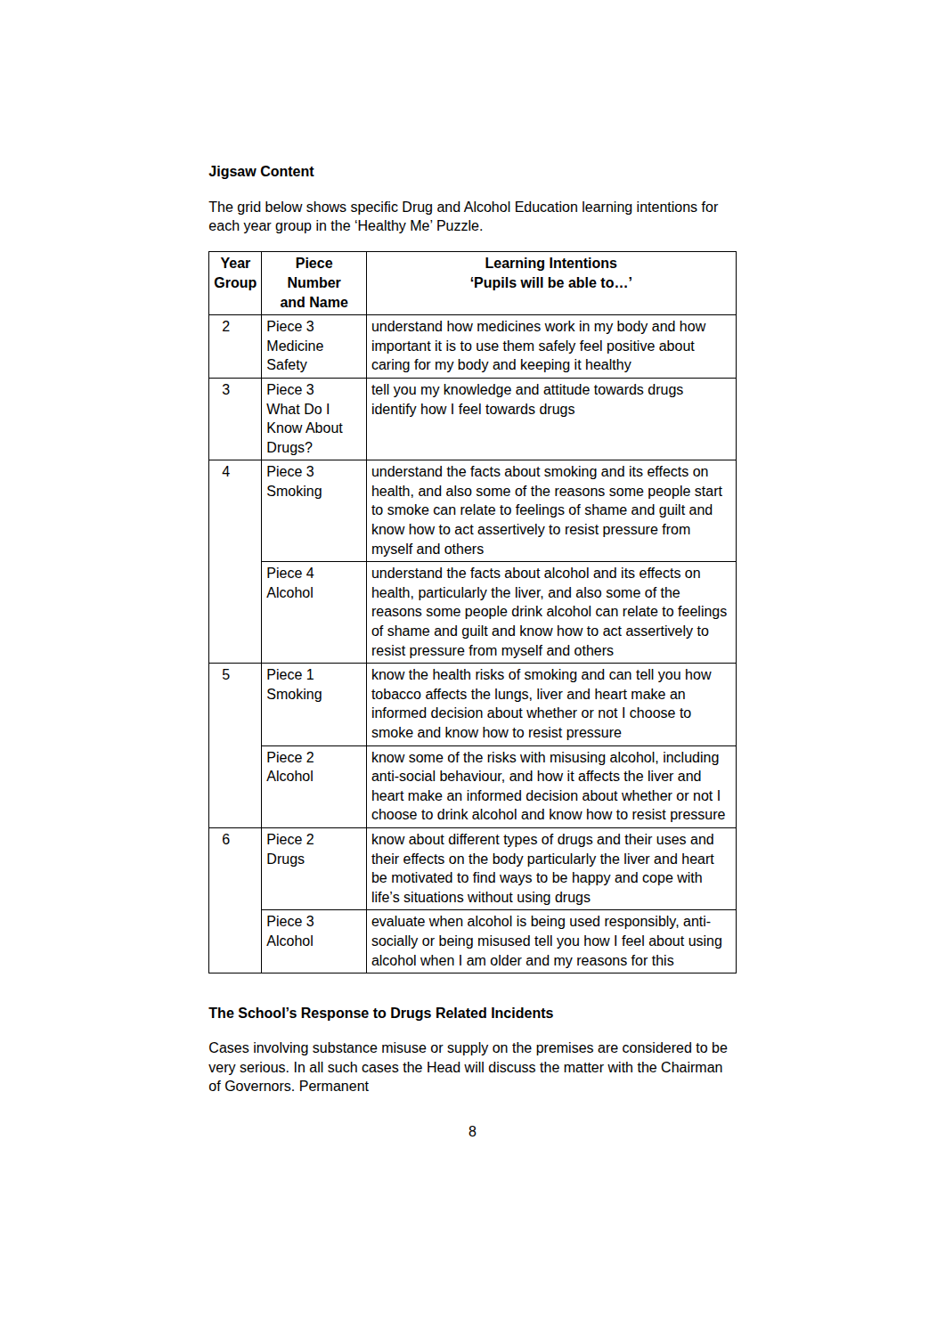Jigsaw Content
The grid below shows specific Drug and Alcohol Education learning intentions for each year group in the ‘Healthy Me’ Puzzle.
| Year Group | Piece Number and Name | Learning Intentions ‘Pupils will be able to…’ |
| --- | --- | --- |
| 2 | Piece 3 Medicine Safety | understand how medicines work in my body and how important it is to use them safely feel positive about caring for my body and keeping it healthy |
| 3 | Piece 3 What Do I Know About Drugs? | tell you my knowledge and attitude towards drugs identify how I feel towards drugs |
| 4 | Piece 3 Smoking | understand the facts about smoking and its effects on health, and also some of the reasons some people start to smoke can relate to feelings of shame and guilt and know how to act assertively to resist pressure from myself and others |
| Piece 4 Alcohol | understand the facts about alcohol and its effects on health, particularly the liver, and also some of the reasons some people drink alcohol can relate to feelings of shame and guilt and know how to act assertively to resist pressure from myself and others |
| 5 | Piece 1 Smoking | know the health risks of smoking and can tell you how tobacco affects the lungs, liver and heart make an informed decision about whether or not I choose to smoke and know how to resist pressure |
| Piece 2 Alcohol | know some of the risks with misusing alcohol, including anti-social behaviour, and how it affects the liver and heart make an informed decision about whether or not I choose to drink alcohol and know how to resist pressure |
| 6 | Piece 2 Drugs | know about different types of drugs and their uses and their effects on the body particularly the liver and heart be motivated to find ways to be happy and cope with life’s situations without using drugs |
| Piece 3 Alcohol | evaluate when alcohol is being used responsibly, anti-socially or being misused tell you how I feel about using alcohol when I am older and my reasons for this |
The School’s Response to Drugs Related Incidents
Cases involving substance misuse or supply on the premises are considered to be very serious. In all such cases the Head will discuss the matter with the Chairman of Governors. Permanent
8